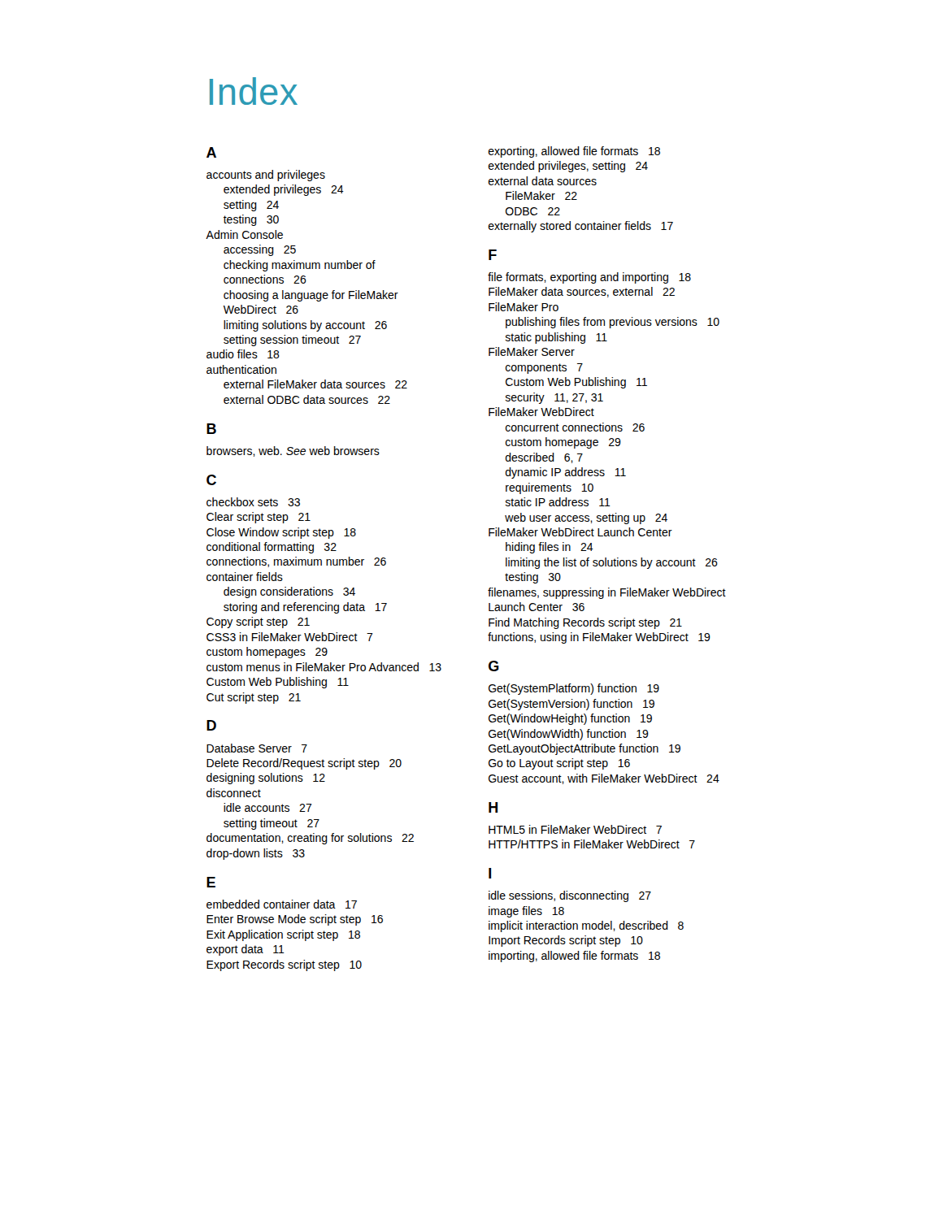Index
A
accounts and privileges
extended privileges24
setting24
testing30
Admin Console
accessing25
checking maximum number of connections26
choosing a language for FileMaker WebDirect26
limiting solutions by account26
setting session timeout27
audio files18
authentication
external FileMaker data sources22
external ODBC data sources22
B
browsers, web. See web browsers
C
checkbox sets33
Clear script step21
Close Window script step18
conditional formatting32
connections, maximum number26
container fields
design considerations34
storing and referencing data17
Copy script step21
CSS3 in FileMaker WebDirect7
custom homepages29
custom menus in FileMaker Pro Advanced13
Custom Web Publishing11
Cut script step21
D
Database Server7
Delete Record/Request script step20
designing solutions12
disconnect
idle accounts27
setting timeout27
documentation, creating for solutions22
drop-down lists33
E
embedded container data17
Enter Browse Mode script step16
Exit Application script step18
export data11
Export Records script step10
exporting, allowed file formats18
extended privileges, setting24
external data sources
FileMaker22
ODBC22
externally stored container fields17
F
file formats, exporting and importing18
FileMaker data sources, external22
FileMaker Pro
publishing files from previous versions10
static publishing11
FileMaker Server
components7
Custom Web Publishing11
security11, 27, 31
FileMaker WebDirect
concurrent connections26
custom homepage29
described6, 7
dynamic IP address11
requirements10
static IP address11
web user access, setting up24
FileMaker WebDirect Launch Center
hiding files in24
limiting the list of solutions by account26
testing30
filenames, suppressing in FileMaker WebDirect Launch Center36
Find Matching Records script step21
functions, using in FileMaker WebDirect19
G
Get(SystemPlatform) function19
Get(SystemVersion) function19
Get(WindowHeight) function19
Get(WindowWidth) function19
GetLayoutObjectAttribute function19
Go to Layout script step16
Guest account, with FileMaker WebDirect24
H
HTML5 in FileMaker WebDirect7
HTTP/HTTPS in FileMaker WebDirect7
I
idle sessions, disconnecting27
image files18
implicit interaction model, described8
Import Records script step10
importing, allowed file formats18